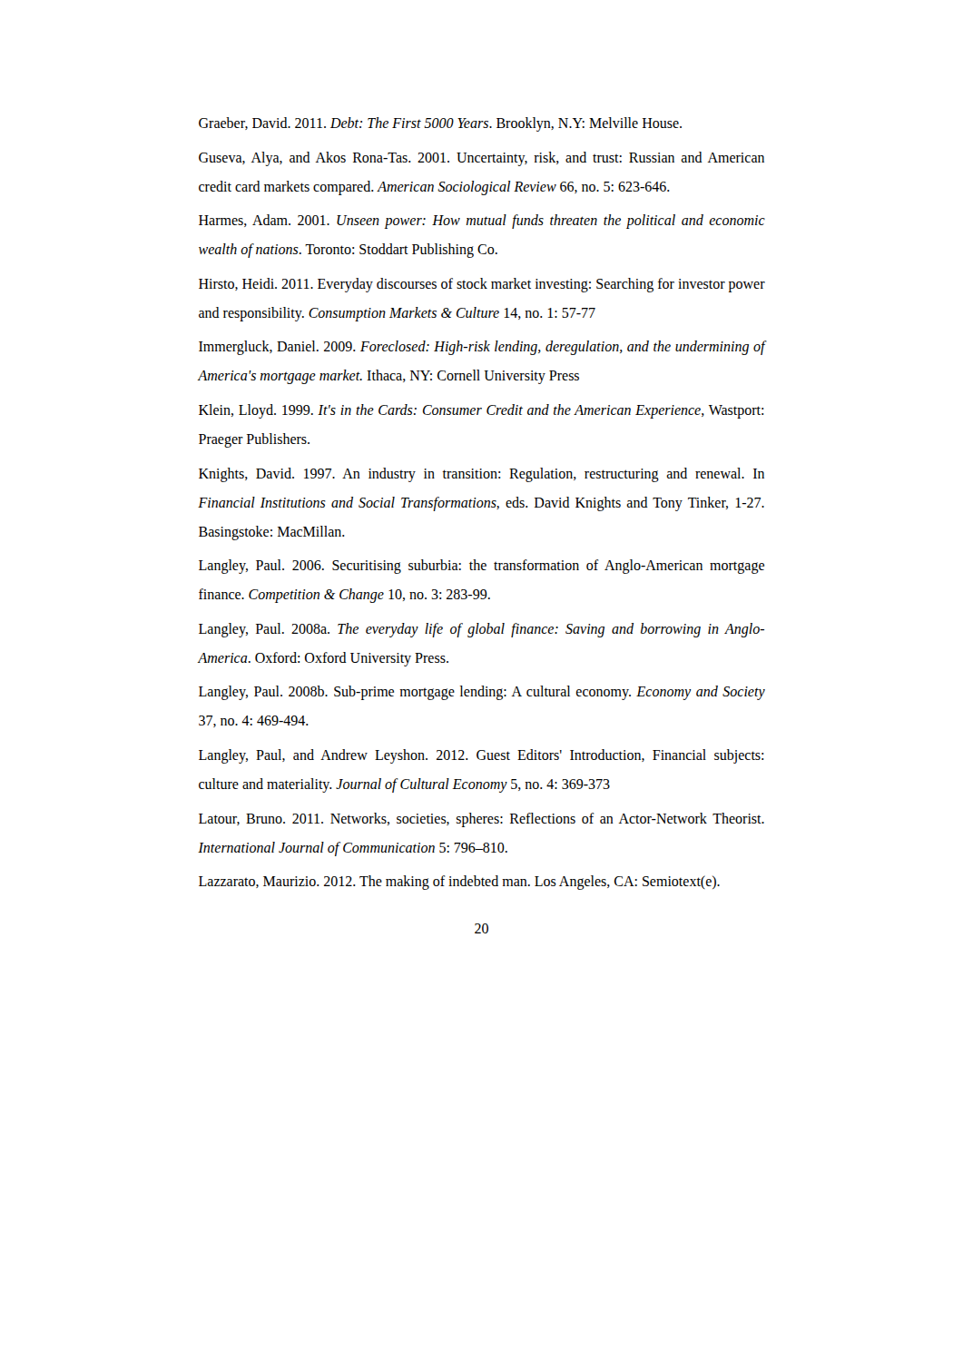Graeber, David. 2011. Debt: The First 5000 Years. Brooklyn, N.Y: Melville House.
Guseva, Alya, and Akos Rona-Tas. 2001. Uncertainty, risk, and trust: Russian and American credit card markets compared. American Sociological Review 66, no. 5: 623-646.
Harmes, Adam. 2001. Unseen power: How mutual funds threaten the political and economic wealth of nations. Toronto: Stoddart Publishing Co.
Hirsto, Heidi. 2011. Everyday discourses of stock market investing: Searching for investor power and responsibility. Consumption Markets & Culture 14, no. 1: 57-77
Immergluck, Daniel. 2009. Foreclosed: High-risk lending, deregulation, and the undermining of America's mortgage market. Ithaca, NY: Cornell University Press
Klein, Lloyd. 1999. It's in the Cards: Consumer Credit and the American Experience, Wastport: Praeger Publishers.
Knights, David. 1997. An industry in transition: Regulation, restructuring and renewal. In Financial Institutions and Social Transformations, eds. David Knights and Tony Tinker, 1-27. Basingstoke: MacMillan.
Langley, Paul. 2006. Securitising suburbia: the transformation of Anglo-American mortgage finance. Competition & Change 10, no. 3: 283-99.
Langley, Paul. 2008a. The everyday life of global finance: Saving and borrowing in Anglo-America. Oxford: Oxford University Press.
Langley, Paul. 2008b. Sub-prime mortgage lending: A cultural economy. Economy and Society 37, no. 4: 469-494.
Langley, Paul, and Andrew Leyshon. 2012. Guest Editors' Introduction, Financial subjects: culture and materiality. Journal of Cultural Economy 5, no. 4: 369-373
Latour, Bruno. 2011. Networks, societies, spheres: Reflections of an Actor-Network Theorist. International Journal of Communication 5: 796–810.
Lazzarato, Maurizio. 2012. The making of indebted man. Los Angeles, CA: Semiotext(e).
20